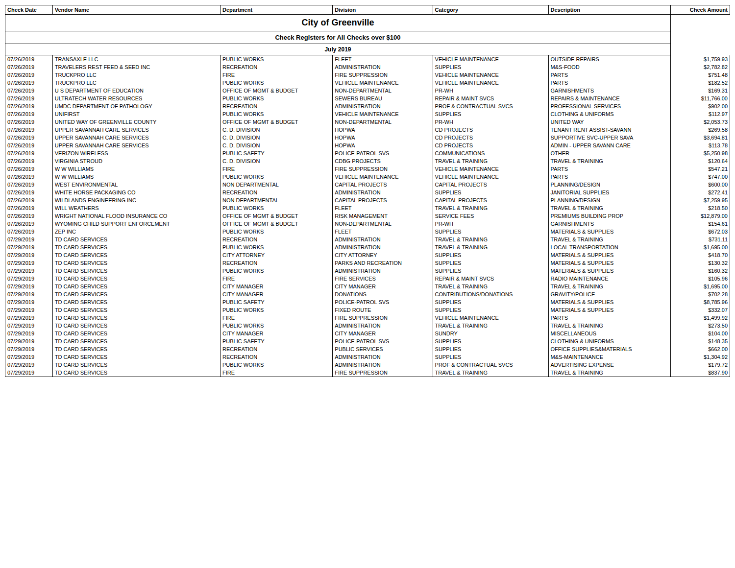| City of Greenville |
| Check Registers for All Checks over $100 |
| July 2019 |
| Check Date | Vendor Name | Department | Division | Category | Description | Check Amount |
| 07/26/2019 | TRANSAXLE LLC | PUBLIC WORKS | FLEET | VEHICLE MAINTENANCE | OUTSIDE REPAIRS | $1,759.93 |
| 07/26/2019 | TRAVELERS REST FEED & SEED INC | RECREATION | ADMINISTRATION | SUPPLIES | M&S-FOOD | $2,782.82 |
| 07/26/2019 | TRUCKPRO LLC | FIRE | FIRE SUPPRESSION | VEHICLE MAINTENANCE | PARTS | $751.48 |
| 07/26/2019 | TRUCKPRO LLC | PUBLIC WORKS | VEHICLE MAINTENANCE | VEHICLE MAINTENANCE | PARTS | $182.52 |
| 07/26/2019 | U S DEPARTMENT OF EDUCATION | OFFICE OF MGMT & BUDGET | NON-DEPARTMENTAL | PR-WH | GARNISHMENTS | $169.31 |
| 07/26/2019 | ULTRATECH WATER RESOURCES | PUBLIC WORKS | SEWERS BUREAU | REPAIR & MAINT SVCS | REPAIRS & MAINTENANCE | $11,766.00 |
| 07/26/2019 | UMDC DEPARTMENT OF PATHOLOGY | RECREATION | ADMINISTRATION | PROF & CONTRACTUAL SVCS | PROFESSIONAL SERVICES | $902.00 |
| 07/26/2019 | UNIFIRST | PUBLIC WORKS | VEHICLE MAINTENANCE | SUPPLIES | CLOTHING & UNIFORMS | $112.97 |
| 07/26/2019 | UNITED WAY OF GREENVILLE COUNTY | OFFICE OF MGMT & BUDGET | NON-DEPARTMENTAL | PR-WH | UNITED WAY | $2,053.73 |
| 07/26/2019 | UPPER SAVANNAH CARE SERVICES | C. D. DIVISION | HOPWA | CD PROJECTS | TENANT RENT ASSIST-SAVANN | $269.58 |
| 07/26/2019 | UPPER SAVANNAH CARE SERVICES | C. D. DIVISION | HOPWA | CD PROJECTS | SUPPORTIVE SVC-UPPER SAVA | $3,694.81 |
| 07/26/2019 | UPPER SAVANNAH CARE SERVICES | C. D. DIVISION | HOPWA | CD PROJECTS | ADMIN - UPPER SAVANN CARE | $113.78 |
| 07/26/2019 | VERIZON WIRELESS | PUBLIC SAFETY | POLICE-PATROL SVS | COMMUNICATIONS | OTHER | $5,250.98 |
| 07/26/2019 | VIRGINIA STROUD | C. D. DIVISION | CDBG PROJECTS | TRAVEL & TRAINING | TRAVEL & TRAINING | $120.64 |
| 07/26/2019 | W W WILLIAMS | FIRE | FIRE SUPPRESSION | VEHICLE MAINTENANCE | PARTS | $547.21 |
| 07/26/2019 | W W WILLIAMS | PUBLIC WORKS | VEHICLE MAINTENANCE | VEHICLE MAINTENANCE | PARTS | $747.00 |
| 07/26/2019 | WEST ENVIRONMENTAL | NON DEPARTMENTAL | CAPITAL PROJECTS | CAPITAL PROJECTS | PLANNING/DESIGN | $600.00 |
| 07/26/2019 | WHITE HORSE PACKAGING CO | RECREATION | ADMINISTRATION | SUPPLIES | JANITORIAL SUPPLIES | $272.41 |
| 07/26/2019 | WILDLANDS ENGINEERING INC | NON DEPARTMENTAL | CAPITAL PROJECTS | CAPITAL PROJECTS | PLANNING/DESIGN | $7,259.95 |
| 07/26/2019 | WILL WEATHERS | PUBLIC WORKS | FLEET | TRAVEL & TRAINING | TRAVEL & TRAINING | $218.50 |
| 07/26/2019 | WRIGHT NATIONAL FLOOD INSURANCE CO | OFFICE OF MGMT & BUDGET | RISK MANAGEMENT | SERVICE FEES | PREMIUMS BUILDING PROP | $12,879.00 |
| 07/26/2019 | WYOMING CHILD SUPPORT ENFORCEMENT | OFFICE OF MGMT & BUDGET | NON-DEPARTMENTAL | PR-WH | GARNISHMENTS | $154.61 |
| 07/26/2019 | ZEP INC | PUBLIC WORKS | FLEET | SUPPLIES | MATERIALS & SUPPLIES | $672.03 |
| 07/29/2019 | TD CARD SERVICES | RECREATION | ADMINISTRATION | TRAVEL & TRAINING | TRAVEL & TRAINING | $731.11 |
| 07/29/2019 | TD CARD SERVICES | PUBLIC WORKS | ADMINISTRATION | TRAVEL & TRAINING | LOCAL TRANSPORTATION | $1,695.00 |
| 07/29/2019 | TD CARD SERVICES | CITY ATTORNEY | CITY ATTORNEY | SUPPLIES | MATERIALS & SUPPLIES | $418.70 |
| 07/29/2019 | TD CARD SERVICES | RECREATION | PARKS AND RECREATION | SUPPLIES | MATERIALS & SUPPLIES | $130.32 |
| 07/29/2019 | TD CARD SERVICES | PUBLIC WORKS | ADMINISTRATION | SUPPLIES | MATERIALS & SUPPLIES | $160.32 |
| 07/29/2019 | TD CARD SERVICES | FIRE | FIRE SERVICES | REPAIR & MAINT SVCS | RADIO MAINTENANCE | $105.96 |
| 07/29/2019 | TD CARD SERVICES | CITY MANAGER | CITY MANAGER | TRAVEL & TRAINING | TRAVEL & TRAINING | $1,695.00 |
| 07/29/2019 | TD CARD SERVICES | CITY MANAGER | DONATIONS | CONTRIBUTIONS/DONATIONS | GRAVITY/POLICE | $702.28 |
| 07/29/2019 | TD CARD SERVICES | PUBLIC SAFETY | POLICE-PATROL SVS | SUPPLIES | MATERIALS & SUPPLIES | $8,785.96 |
| 07/29/2019 | TD CARD SERVICES | PUBLIC WORKS | FIXED ROUTE | SUPPLIES | MATERIALS & SUPPLIES | $332.07 |
| 07/29/2019 | TD CARD SERVICES | FIRE | FIRE SUPPRESSION | VEHICLE MAINTENANCE | PARTS | $1,499.92 |
| 07/29/2019 | TD CARD SERVICES | PUBLIC WORKS | ADMINISTRATION | TRAVEL & TRAINING | TRAVEL & TRAINING | $273.50 |
| 07/29/2019 | TD CARD SERVICES | CITY MANAGER | CITY MANAGER | SUNDRY | MISCELLANEOUS | $104.00 |
| 07/29/2019 | TD CARD SERVICES | PUBLIC SAFETY | POLICE-PATROL SVS | SUPPLIES | CLOTHING & UNIFORMS | $148.35 |
| 07/29/2019 | TD CARD SERVICES | RECREATION | PUBLIC SERVICES | SUPPLIES | OFFICE SUPPLIES&MATERIALS | $662.00 |
| 07/29/2019 | TD CARD SERVICES | RECREATION | ADMINISTRATION | SUPPLIES | M&S-MAINTENANCE | $1,304.92 |
| 07/29/2019 | TD CARD SERVICES | PUBLIC WORKS | ADMINISTRATION | PROF & CONTRACTUAL SVCS | ADVERTISING EXPENSE | $179.72 |
| 07/29/2019 | TD CARD SERVICES | FIRE | FIRE SUPPRESSION | TRAVEL & TRAINING | TRAVEL & TRAINING | $837.90 |